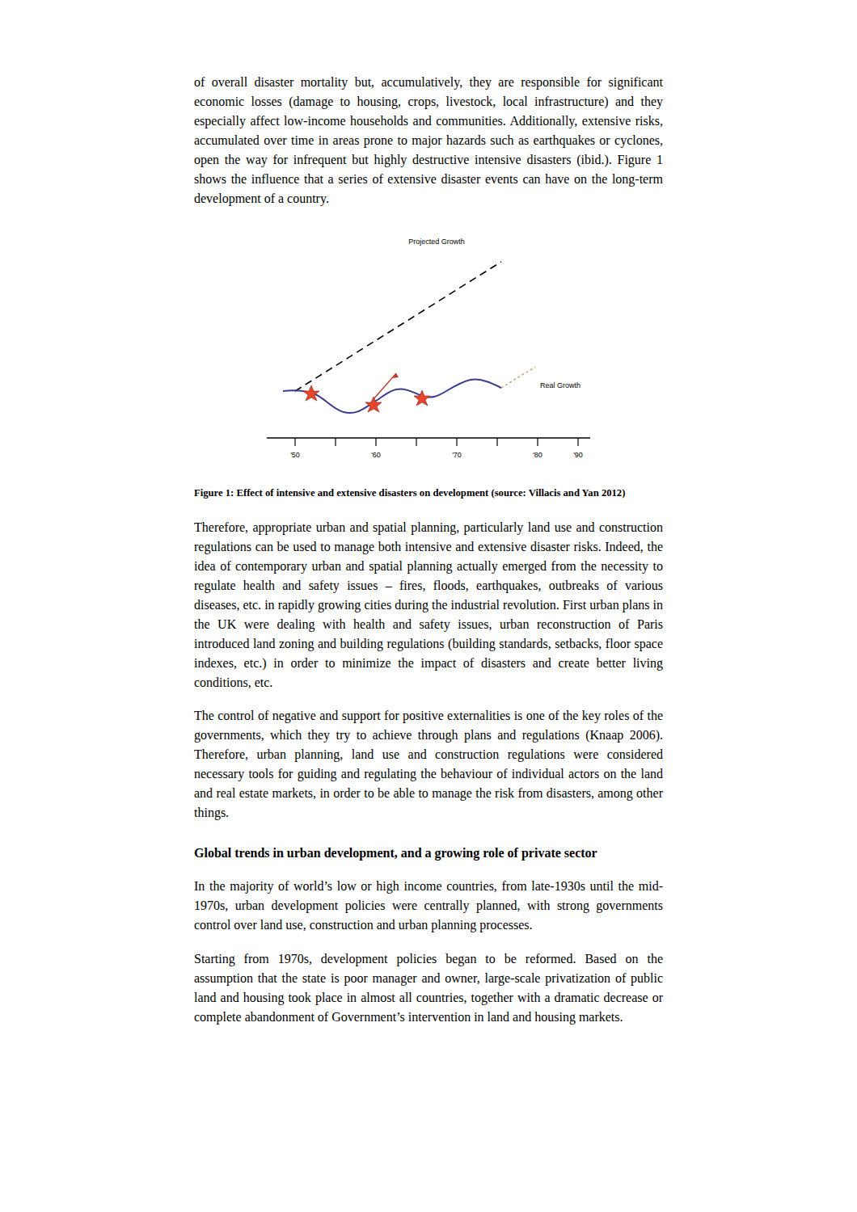of overall disaster mortality but, accumulatively, they are responsible for significant economic losses (damage to housing, crops, livestock, local infrastructure) and they especially affect low-income households and communities. Additionally, extensive risks, accumulated over time in areas prone to major hazards such as earthquakes or cyclones, open the way for infrequent but highly destructive intensive disasters (ibid.). Figure 1 shows the influence that a series of extensive disaster events can have on the long-term development of a country.
Projected Growth Real Growth '50 '60 '70 '80 '90
Figure 1: Effect of intensive and extensive disasters on development (source: Villacis and Yan 2012)
Therefore, appropriate urban and spatial planning, particularly land use and construction regulations can be used to manage both intensive and extensive disaster risks. Indeed, the idea of contemporary urban and spatial planning actually emerged from the necessity to regulate health and safety issues – fires, floods, earthquakes, outbreaks of various diseases, etc. in rapidly growing cities during the industrial revolution. First urban plans in the UK were dealing with health and safety issues, urban reconstruction of Paris introduced land zoning and building regulations (building standards, setbacks, floor space indexes, etc.) in order to minimize the impact of disasters and create better living conditions, etc.
The control of negative and support for positive externalities is one of the key roles of the governments, which they try to achieve through plans and regulations (Knaap 2006). Therefore, urban planning, land use and construction regulations were considered necessary tools for guiding and regulating the behaviour of individual actors on the land and real estate markets, in order to be able to manage the risk from disasters, among other things.
Global trends in urban development, and a growing role of private sector
In the majority of world’s low or high income countries, from late-1930s until the mid-1970s, urban development policies were centrally planned, with strong governments control over land use, construction and urban planning processes.
Starting from 1970s, development policies began to be reformed. Based on the assumption that the state is poor manager and owner, large-scale privatization of public land and housing took place in almost all countries, together with a dramatic decrease or complete abandonment of Government’s intervention in land and housing markets.